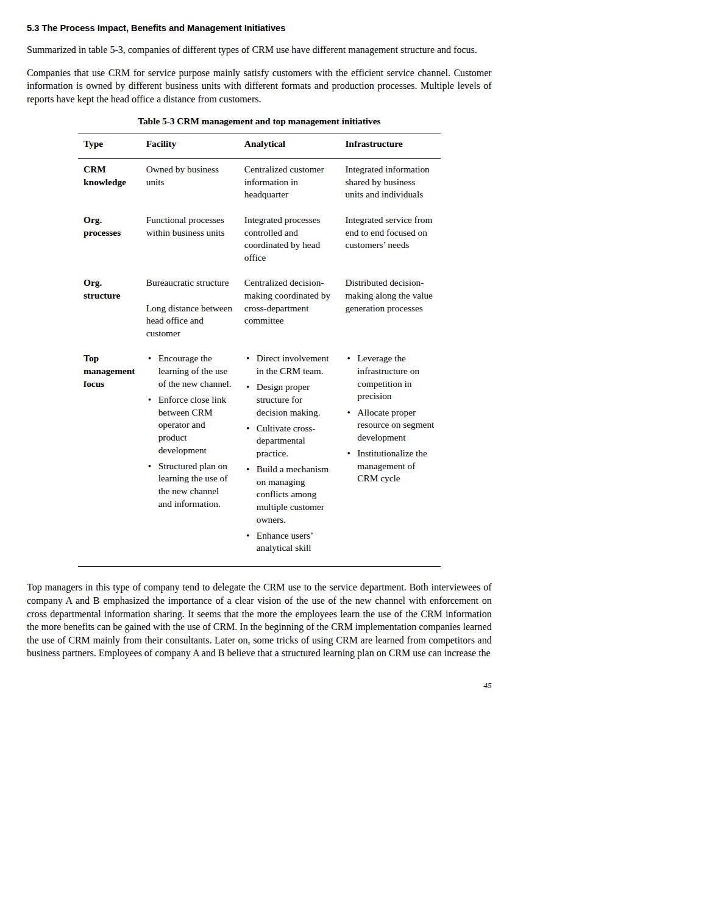5.3 The Process Impact, Benefits and Management Initiatives
Summarized in table 5-3, companies of different types of CRM use have different management structure and focus.
Companies that use CRM for service purpose mainly satisfy customers with the efficient service channel. Customer information is owned by different business units with different formats and production processes. Multiple levels of reports have kept the head office a distance from customers.
Table 5-3 CRM management and top management initiatives
| Type | Facility | Analytical | Infrastructure |
| --- | --- | --- | --- |
| CRM knowledge | Owned by business units | Centralized customer information in headquarter | Integrated information shared by business units and individuals |
| Org. processes | Functional processes within business units | Integrated processes controlled and coordinated by head office | Integrated service from end to end focused on customers’ needs |
| Org. structure | Bureaucratic structure Long distance between head office and customer | Centralized decision-making coordinated by cross-department committee | Distributed decision-making along the value generation processes |
| Top management focus | Encourage the learning of the use of the new channel. Enforce close link between CRM operator and product development Structured plan on learning the use of the new channel and information. | Direct involvement in the CRM team. Design proper structure for decision making. Cultivate cross-departmental practice. Build a mechanism on managing conflicts among multiple customer owners. Enhance users’ analytical skill | Leverage the infrastructure on competition in precision Allocate proper resource on segment development Institutionalize the management of CRM cycle |
Top managers in this type of company tend to delegate the CRM use to the service department. Both interviewees of company A and B emphasized the importance of a clear vision of the use of the new channel with enforcement on cross departmental information sharing. It seems that the more the employees learn the use of the CRM information the more benefits can be gained with the use of CRM. In the beginning of the CRM implementation companies learned the use of CRM mainly from their consultants. Later on, some tricks of using CRM are learned from competitors and business partners. Employees of company A and B believe that a structured learning plan on CRM use can increase the
45